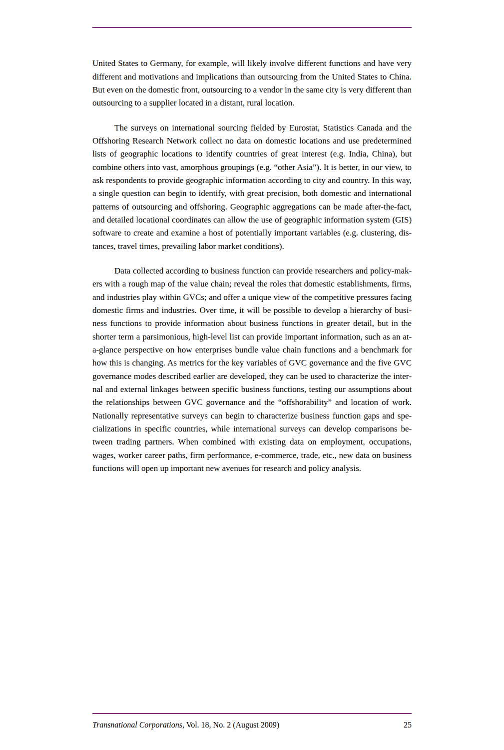United States to Germany, for example, will likely involve different functions and have very different and motivations and implications than outsourcing from the United States to China. But even on the domestic front, outsourcing to a vendor in the same city is very different than outsourcing to a supplier located in a distant, rural location.
The surveys on international sourcing fielded by Eurostat, Statistics Canada and the Offshoring Research Network collect no data on domestic locations and use predetermined lists of geographic locations to identify countries of great interest (e.g. India, China), but combine others into vast, amorphous groupings (e.g. “other Asia”). It is better, in our view, to ask respondents to provide geographic information according to city and country. In this way, a single question can begin to identify, with great precision, both domestic and international patterns of outsourcing and offshoring. Geographic aggregations can be made after-the-fact, and detailed locational coordinates can allow the use of geographic information system (GIS) software to create and examine a host of potentially important variables (e.g. clustering, distances, travel times, prevailing labor market conditions).
Data collected according to business function can provide researchers and policy-makers with a rough map of the value chain; reveal the roles that domestic establishments, firms, and industries play within GVCs; and offer a unique view of the competitive pressures facing domestic firms and industries. Over time, it will be possible to develop a hierarchy of business functions to provide information about business functions in greater detail, but in the shorter term a parsimonious, high-level list can provide important information, such as an at-a-glance perspective on how enterprises bundle value chain functions and a benchmark for how this is changing. As metrics for the key variables of GVC governance and the five GVC governance modes described earlier are developed, they can be used to characterize the internal and external linkages between specific business functions, testing our assumptions about the relationships between GVC governance and the “offshorability” and location of work. Nationally representative surveys can begin to characterize business function gaps and specializations in specific countries, while international surveys can develop comparisons between trading partners. When combined with existing data on employment, occupations, wages, worker career paths, firm performance, e-commerce, trade, etc., new data on business functions will open up important new avenues for research and policy analysis.
Transnational Corporations, Vol. 18, No. 2 (August 2009) 25